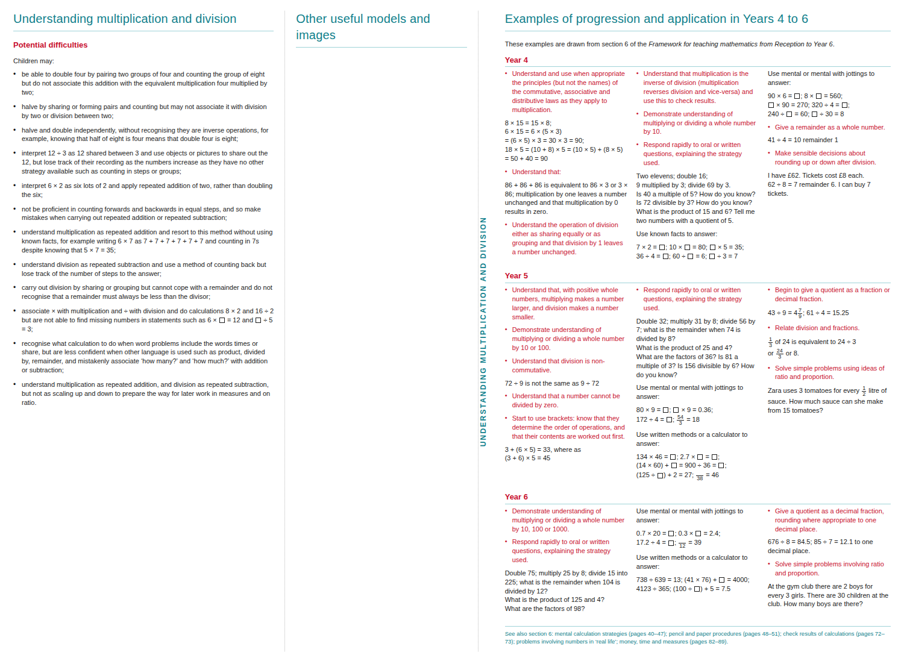Understanding multiplication and division
Potential difficulties
Children may:
be able to double four by pairing two groups of four and counting the group of eight but do not associate this addition with the equivalent multiplication four multiplied by two;
halve by sharing or forming pairs and counting but may not associate it with division by two or division between two;
halve and double independently, without recognising they are inverse operations, for example, knowing that half of eight is four means that double four is eight;
interpret 12 ÷ 3 as 12 shared between 3 and use objects or pictures to share out the 12, but lose track of their recording as the numbers increase as they have no other strategy available such as counting in steps or groups;
interpret 6 × 2 as six lots of 2 and apply repeated addition of two, rather than doubling the six;
not be proficient in counting forwards and backwards in equal steps, and so make mistakes when carrying out repeated addition or repeated subtraction;
understand multiplication as repeated addition and resort to this method without using known facts, for example writing 6 × 7 as 7 + 7 + 7 + 7 + 7 + 7 and counting in 7s despite knowing that 5 × 7 = 35;
understand division as repeated subtraction and use a method of counting back but lose track of the number of steps to the answer;
carry out division by sharing or grouping but cannot cope with a remainder and do not recognise that a remainder must always be less than the divisor;
associate × with multiplication and ÷ with division and do calculations 8 × 2 and 16 ÷ 2 but are not able to find missing numbers in statements such as 6 × = 12 and ÷ 5 = 3;
recognise what calculation to do when word problems include the words times or share, but are less confident when other language is used such as product, divided by, remainder, and mistakenly associate ‘how many?’ and ‘how much?’ with addition or subtraction;
understand multiplication as repeated addition, and division as repeated subtraction, but not as scaling up and down to prepare the way for later work in measures and on ratio.
Other useful models and images
Understanding multiplication and division
Examples of progression and application in Years 4 to 6
These examples are drawn from section 6 of the Framework for teaching mathematics from Reception to Year 6.
Year 4
Understand and use when appropriate the principles (but not the names) of the commutative, associative and distributive laws as they apply to multiplication.
8 × 15 = 15 × 8;
6 × 15 = 6 × (5 × 3)
= (6 × 5) × 3 = 30 × 3 = 90;
18 × 5 = (10 + 8) × 5 = (10 × 5) + (8 × 5)
= 50 + 40 = 90
Understand that:
86 + 86 + 86 is equivalent to 86 × 3 or 3 × 86; multiplication by one leaves a number unchanged and that multiplication by 0 results in zero.
Understand the operation of division either as sharing equally or as grouping and that division by 1 leaves a number unchanged.
Understand that multiplication is the inverse of division (multiplication reverses division and vice-versa) and use this to check results.
Demonstrate understanding of multiplying or dividing a whole number by 10.
Respond rapidly to oral or written questions, explaining the strategy used.
Two elevens; double 16;
9 multiplied by 3; divide 69 by 3.
Is 40 a multiple of 5? How do you know?
Is 72 divisible by 3? How do you know?
What is the product of 15 and 6? Tell me two numbers with a quotient of 5.
Use known facts to answer:
7 × 2 = ; 10 × = 80; × 5 = 35;
36 ÷ 4 = ; 60 ÷ = 6; ÷ 3 = 7
Use mental or mental with jottings to answer:
90 × 6 = ; 8 × = 560;
× 90 = 270; 320 ÷ 4 = ;
240 ÷ = 60; ÷ 30 = 8
Give a remainder as a whole number.
41 ÷ 4 = 10 remainder 1
Make sensible decisions about rounding up or down after division.
I have £62. Tickets cost £8 each.
62 ÷ 8 = 7 remainder 6. I can buy 7 tickets.
Year 5
Understand that, with positive whole numbers, multiplying makes a number larger, and division makes a number smaller.
Demonstrate understanding of multiplying or dividing a whole number by 10 or 100.
Understand that division is non-commutative.
72 ÷ 9 is not the same as 9 ÷ 72
Understand that a number cannot be divided by zero.
Start to use brackets: know that they determine the order of operations, and that their contents are worked out first.
3 + (6 × 5) = 33, where as
(3 + 6) × 5 = 45
Respond rapidly to oral or written questions, explaining the strategy used.
Double 32; multiply 31 by 8; divide 56 by 7; what is the remainder when 74 is divided by 8?
What is the product of 25 and 4?
What are the factors of 36? Is 81 a multiple of 3? Is 156 divisible by 6? How do you know?
Use mental or mental with jottings to answer:
80 × 9 = ; × 9 = 0.36;
172 ÷ 4 = ; 543 = 18
Use written methods or a calculator to answer:
134 × 46 = ; 2.7 × = ;
(14 × 60) + = 900 ÷ 36 = ;
(125 ÷ ) + 2 = 27; 38 = 46
Begin to give a quotient as a fraction or decimal fraction.
43 ÷ 9 = 479; 61 ÷ 4 = 15.25
Relate division and fractions.
13 of 24 is equivalent to 24 ÷ 3
or 243 or 8.
Solve simple problems using ideas of ratio and proportion.
Zara uses 3 tomatoes for every 12 litre of sauce. How much sauce can she make from 15 tomatoes?
Year 6
Demonstrate understanding of multiplying or dividing a whole number by 10, 100 or 1000.
Respond rapidly to oral or written questions, explaining the strategy used.
Double 75; multiply 25 by 8; divide 15 into 225; what is the remainder when 104 is divided by 12?
What is the product of 125 and 4?
What are the factors of 98?
Use mental or mental with jottings to answer:
0.7 × 20 = ; 0.3 × = 2.4;
17.2 ÷ 4 = ; 12 = 39
Use written methods or a calculator to answer:
738 ÷ 639 = 13; (41 × 76) + = 4000;
4123 ÷ 365; (100 ÷ ) + 5 = 7.5
Give a quotient as a decimal fraction, rounding where appropriate to one decimal place.
676 ÷ 8 = 84.5; 85 ÷ 7 = 12.1 to one decimal place.
Solve simple problems involving ratio and proportion.
At the gym club there are 2 boys for every 3 girls. There are 30 children at the club. How many boys are there?
See also section 6: mental calculation strategies (pages 40–47); pencil and paper procedures (pages 48–51); check results of calculations (pages 72–73); problems involving numbers in ‘real life’; money, time and measures (pages 82–89).